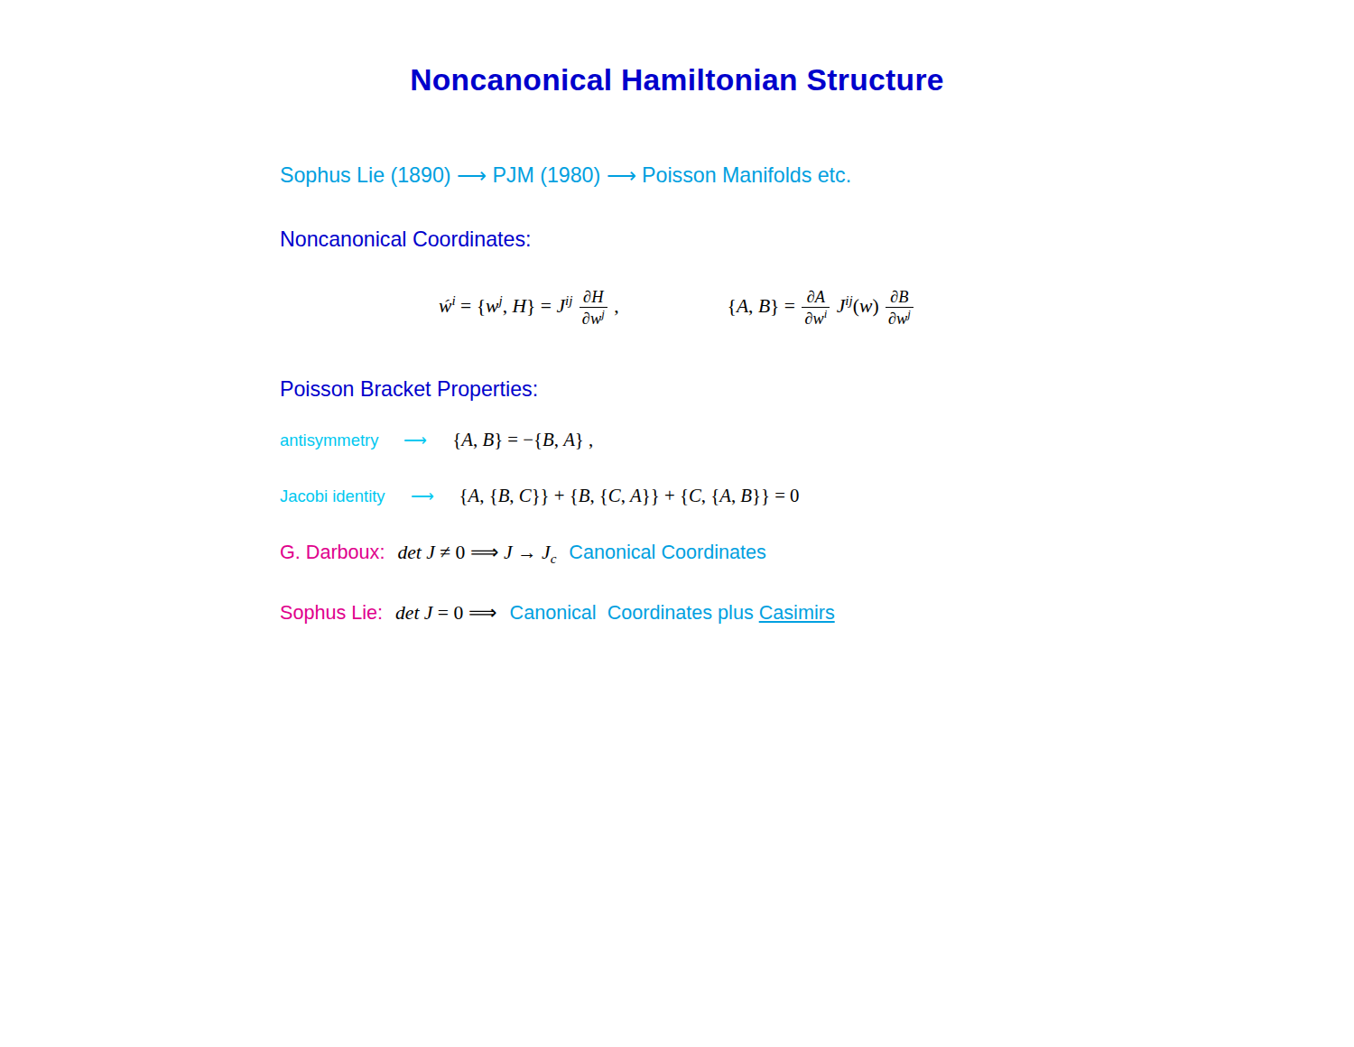Noncanonical Hamiltonian Structure
Sophus Lie (1890) ⟶ PJM (1980) ⟶ Poisson Manifolds etc.
Noncanonical Coordinates:
ẃi = {wj, H} = Jij ∂H∂wj , {A, B} = ∂A∂wi Jij(w) ∂B∂wj
Poisson Bracket Properties:
antisymmetry ⟶ {A, B} = −{B, A} ,
Jacobi identity ⟶ {A, {B, C}} + {B, {C, A}} + {C, {A, B}} = 0
G. Darboux: det J ≠ 0 ⟹ J → Jc Canonical Coordinates
Sophus Lie: det J = 0 ⟹ Canonical Coordinates plus Casimirs